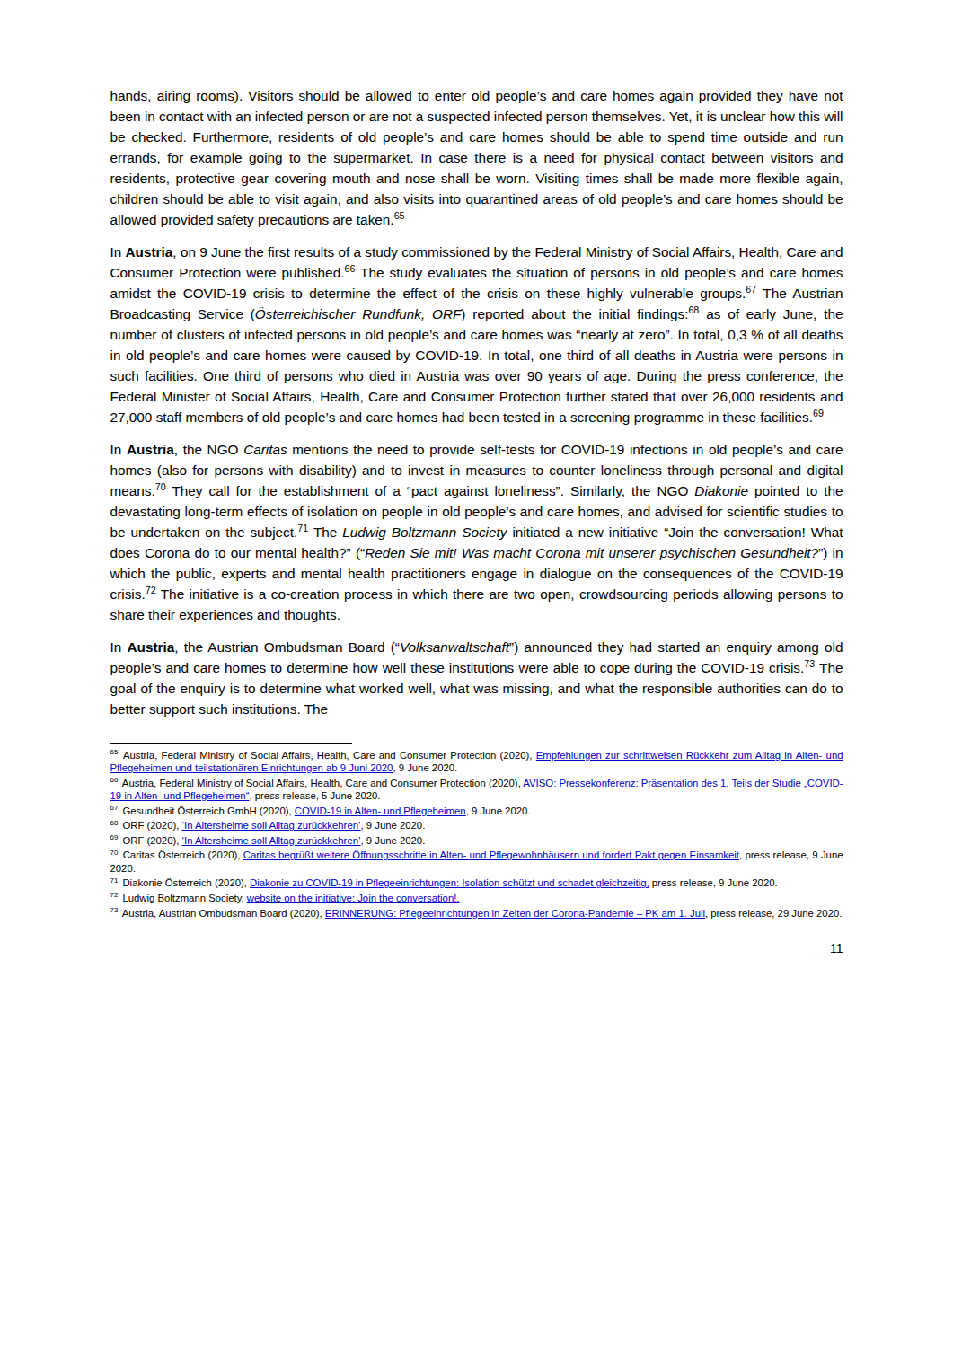hands, airing rooms). Visitors should be allowed to enter old people’s and care homes again provided they have not been in contact with an infected person or are not a suspected infected person themselves. Yet, it is unclear how this will be checked. Furthermore, residents of old people’s and care homes should be able to spend time outside and run errands, for example going to the supermarket. In case there is a need for physical contact between visitors and residents, protective gear covering mouth and nose shall be worn. Visiting times shall be made more flexible again, children should be able to visit again, and also visits into quarantined areas of old people’s and care homes should be allowed provided safety precautions are taken.65
In Austria, on 9 June the first results of a study commissioned by the Federal Ministry of Social Affairs, Health, Care and Consumer Protection were published.66 The study evaluates the situation of persons in old people’s and care homes amidst the COVID-19 crisis to determine the effect of the crisis on these highly vulnerable groups.67 The Austrian Broadcasting Service (Österreichischer Rundfunk, ORF) reported about the initial findings:68 as of early June, the number of clusters of infected persons in old people’s and care homes was “nearly at zero”. In total, 0,3 % of all deaths in old people’s and care homes were caused by COVID-19. In total, one third of all deaths in Austria were persons in such facilities. One third of persons who died in Austria was over 90 years of age. During the press conference, the Federal Minister of Social Affairs, Health, Care and Consumer Protection further stated that over 26,000 residents and 27,000 staff members of old people’s and care homes had been tested in a screening programme in these facilities.69
In Austria, the NGO Caritas mentions the need to provide self-tests for COVID-19 infections in old people’s and care homes (also for persons with disability) and to invest in measures to counter loneliness through personal and digital means.70 They call for the establishment of a “pact against loneliness”. Similarly, the NGO Diakonie pointed to the devastating long-term effects of isolation on people in old people’s and care homes, and advised for scientific studies to be undertaken on the subject.71 The Ludwig Boltzmann Society initiated a new initiative “Join the conversation! What does Corona do to our mental health?” (“Reden Sie mit! Was macht Corona mit unserer psychischen Gesundheit?”) in which the public, experts and mental health practitioners engage in dialogue on the consequences of the COVID-19 crisis.72 The initiative is a co-creation process in which there are two open, crowdsourcing periods allowing persons to share their experiences and thoughts.
In Austria, the Austrian Ombudsman Board (“Volksanwaltschaft”) announced they had started an enquiry among old people’s and care homes to determine how well these institutions were able to cope during the COVID-19 crisis.73 The goal of the enquiry is to determine what worked well, what was missing, and what the responsible authorities can do to better support such institutions. The
65 Austria, Federal Ministry of Social Affairs, Health, Care and Consumer Protection (2020), Empfehlungen zur schrittweisen Rückkehr zum Alltag in Alten- und Pflegeheimen und teilstationären Einrichtungen ab 9 Juni 2020, 9 June 2020.
66 Austria, Federal Ministry of Social Affairs, Health, Care and Consumer Protection (2020), AVISO: Pressekonferenz: Präsentation des 1. Teils der Studie „COVID-19 in Alten- und Pflegeheimen“, press release, 5 June 2020.
67 Gesundheit Österreich GmbH (2020), COVID-19 in Alten- und Pflegeheimen, 9 June 2020.
68 ORF (2020), ‘In Altersheime soll Alltag zurückkehren’, 9 June 2020.
69 ORF (2020), ‘In Altersheime soll Alltag zurückkehren’, 9 June 2020.
70 Caritas Österreich (2020), Caritas begrüßt weitere Öffnungsschritte in Alten- und Pflegewohnhäusern und fordert Pakt gegen Einsamkeit, press release, 9 June 2020.
71 Diakonie Österreich (2020), Diakonie zu COVID-19 in Pflegeeinrichtungen: Isolation schützt und schadet gleichzeitig, press release, 9 June 2020.
72 Ludwig Boltzmann Society, website on the initiative: Join the conversation!.
73 Austria, Austrian Ombudsman Board (2020), ERINNERUNG: Pflegeeinrichtungen in Zeiten der Corona-Pandemie – PK am 1. Juli, press release, 29 June 2020.
11